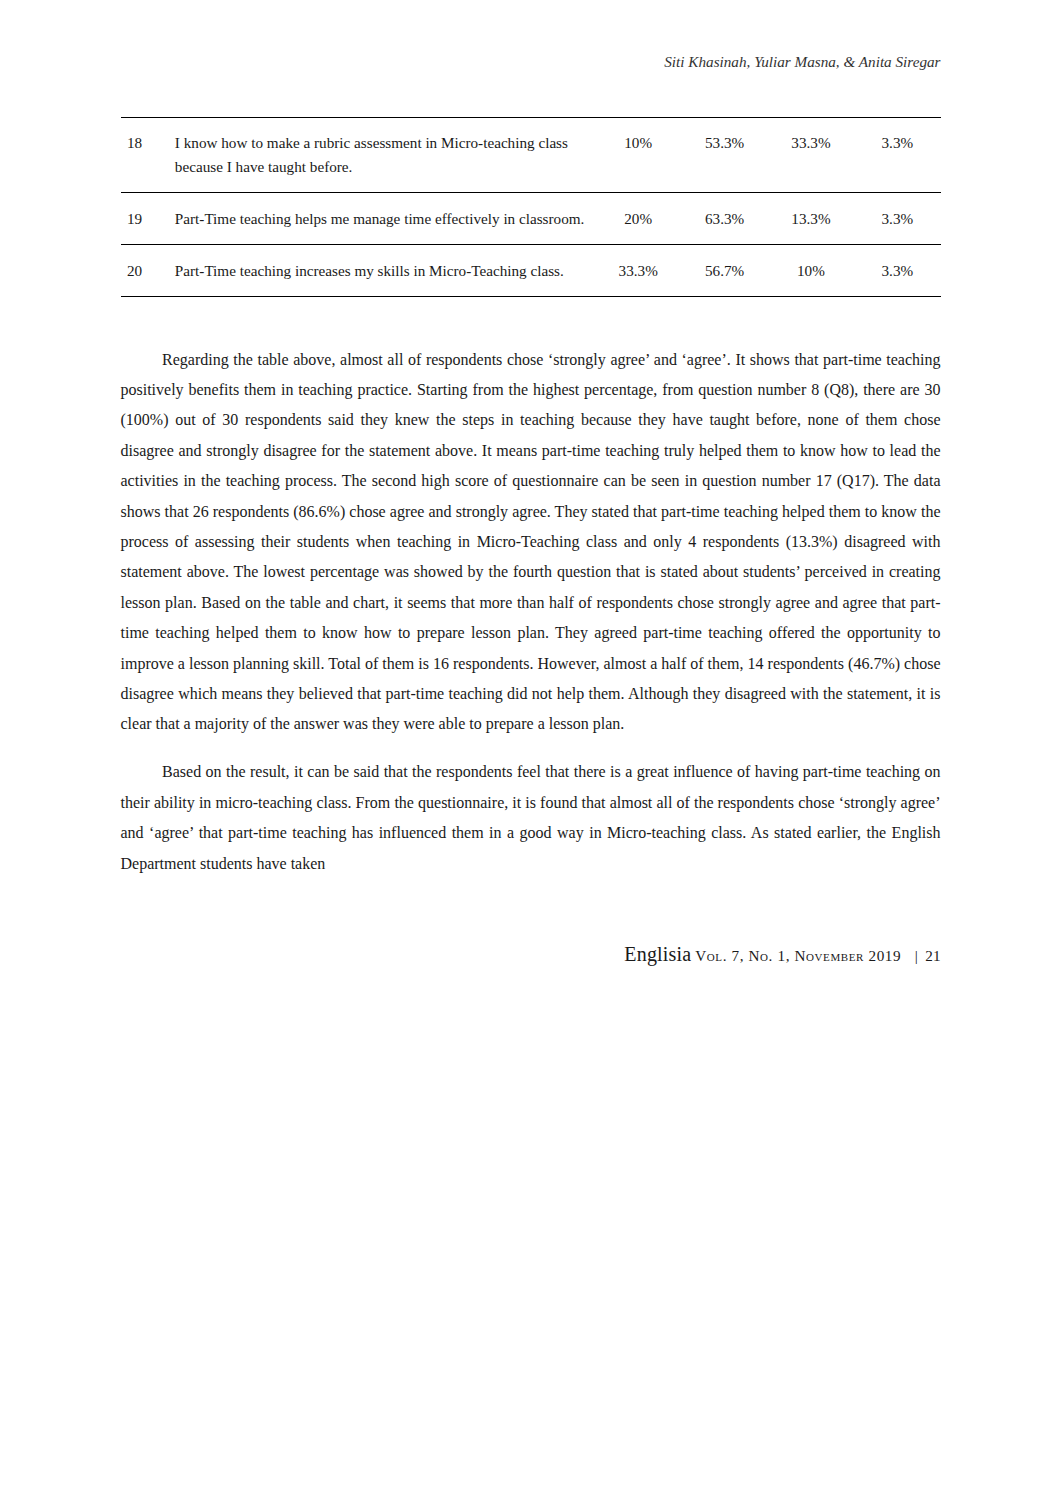Siti Khasinah, Yuliar Masna, & Anita Siregar
| 18 | I know how to make a rubric assessment in Micro-teaching class because I have taught before. | 10% | 53.3% | 33.3% | 3.3% |
| 19 | Part-Time teaching helps me manage time effectively in classroom. | 20% | 63.3% | 13.3% | 3.3% |
| 20 | Part-Time teaching increases my skills in Micro-Teaching class. | 33.3% | 56.7% | 10% | 3.3% |
Regarding the table above, almost all of respondents chose ‘strongly agree’ and ‘agree’. It shows that part-time teaching positively benefits them in teaching practice. Starting from the highest percentage, from question number 8 (Q8), there are 30 (100%) out of 30 respondents said they knew the steps in teaching because they have taught before, none of them chose disagree and strongly disagree for the statement above. It means part-time teaching truly helped them to know how to lead the activities in the teaching process. The second high score of questionnaire can be seen in question number 17 (Q17). The data shows that 26 respondents (86.6%) chose agree and strongly agree. They stated that part-time teaching helped them to know the process of assessing their students when teaching in Micro-Teaching class and only 4 respondents (13.3%) disagreed with statement above. The lowest percentage was showed by the fourth question that is stated about students’ perceived in creating lesson plan. Based on the table and chart, it seems that more than half of respondents chose strongly agree and agree that part-time teaching helped them to know how to prepare lesson plan. They agreed part-time teaching offered the opportunity to improve a lesson planning skill. Total of them is 16 respondents. However, almost a half of them, 14 respondents (46.7%) chose disagree which means they believed that part-time teaching did not help them. Although they disagreed with the statement, it is clear that a majority of the answer was they were able to prepare a lesson plan.
Based on the result, it can be said that the respondents feel that there is a great influence of having part-time teaching on their ability in micro-teaching class. From the questionnaire, it is found that almost all of the respondents chose ‘strongly agree’ and ‘agree’ that part-time teaching has influenced them in a good way in Micro-teaching class. As stated earlier, the English Department students have taken
Englisia Vol. 7, No. 1, November 2019 | 21